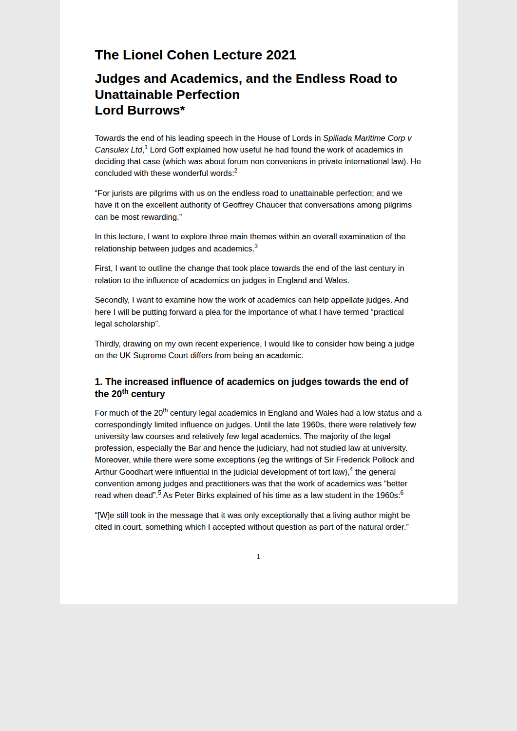The Lionel Cohen Lecture 2021
Judges and Academics, and the Endless Road to Unattainable Perfection Lord Burrows*
Towards the end of his leading speech in the House of Lords in Spiliada Maritime Corp v Cansulex Ltd,1 Lord Goff explained how useful he had found the work of academics in deciding that case (which was about forum non conveniens in private international law). He concluded with these wonderful words:2
“For jurists are pilgrims with us on the endless road to unattainable perfection; and we have it on the excellent authority of Geoffrey Chaucer that conversations among pilgrims can be most rewarding.”
In this lecture, I want to explore three main themes within an overall examination of the relationship between judges and academics.3
First, I want to outline the change that took place towards the end of the last century in relation to the influence of academics on judges in England and Wales.
Secondly, I want to examine how the work of academics can help appellate judges. And here I will be putting forward a plea for the importance of what I have termed “practical legal scholarship”.
Thirdly, drawing on my own recent experience, I would like to consider how being a judge on the UK Supreme Court differs from being an academic.
1. The increased influence of academics on judges towards the end of the 20th century
For much of the 20th century legal academics in England and Wales had a low status and a correspondingly limited influence on judges. Until the late 1960s, there were relatively few university law courses and relatively few legal academics. The majority of the legal profession, especially the Bar and hence the judiciary, had not studied law at university. Moreover, while there were some exceptions (eg the writings of Sir Frederick Pollock and Arthur Goodhart were influential in the judicial development of tort law),4 the general convention among judges and practitioners was that the work of academics was “better read when dead”.5 As Peter Birks explained of his time as a law student in the 1960s:6
“[W]e still took in the message that it was only exceptionally that a living author might be cited in court, something which I accepted without question as part of the natural order.”
1